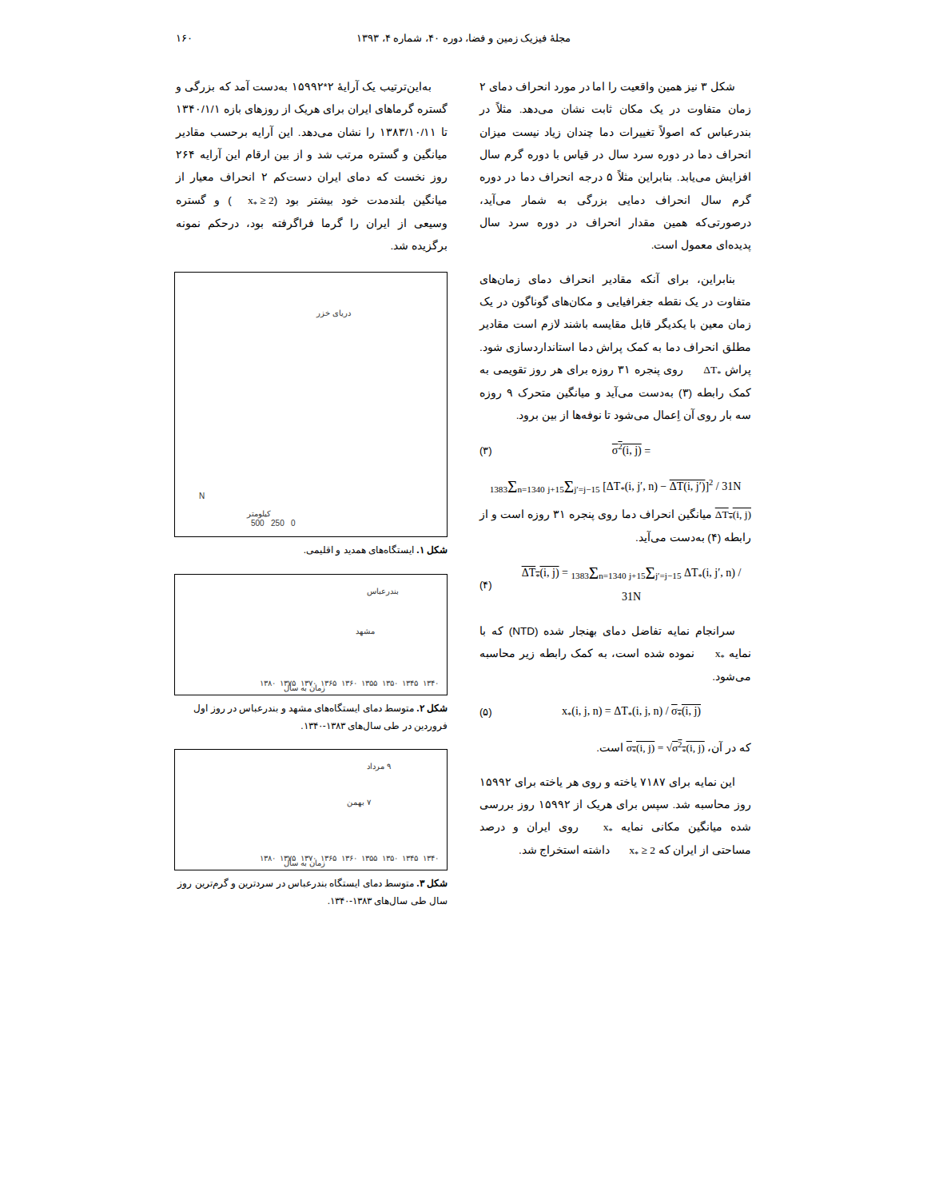۱۶۰ مجلۀ فیزیک زمین و فضا، دوره ۴۰، شماره ۴، ۱۳۹۳
شکل ۳ نیز همین واقعیت را اما در مورد انحراف دمای ۲ زمان متفاوت در یک مکان ثابت نشان می‌دهد. مثلاً در بندرعباس که اصولاً تغییرات دما چندان زیاد نیست میزان انحراف دما در دوره سرد سال در قیاس با دوره گرم سال افزایش می‌یابد. بنابراین مثلاً ۵ درجه انحراف دما در دوره گرم سال انحراف دمایی بزرگی به شمار می‌آید، درصورتی‌که همین مقدار انحراف در دوره سرد سال پدیده‌ای معمول است.
بنابراین، برای آنکه مقادیر انحراف دمای زمان‌های متفاوت در یک نقطه جغرافیایی و مکان‌های گوناگون در یک زمان معین با یکدیگر قابل مقایسه باشند لازم است مقادیر مطلق انحراف دما به کمک پراش دما استانداردسازی شود. پراش ΔT* روی پنجره ۳۱ روزه برای هر روز تقویمی به کمک رابطه (۳) به‌دست می‌آید و میانگین متحرک ۹ روزه سه بار روی آن اِعمال می‌شود تا نوفه‌ها از بین برود.
(۳) σ2(i, j) =
1383 Σn=1340 j+15 Σj′=j−15 [ΔT*(i, j′, n) − ΔT(i, j′)]2 / 31N
ΔT*(i, j) میانگین انحراف دما روی پنجره ۳۱ روزه است و از رابطه (۴) به‌دست می‌آید.
(۴) ΔT*(i, j) = 1383 Σn=1340 j+15 Σj′=j−15 ΔT*(i, j′, n) / 31N
سرانجام نمایه تفاضل دمای بهنجار شده (NTD) که با نمایه x* نموده شده است، به کمک رابطه زیر محاسبه می‌شود.
(۵) x*(i, j, n) = ΔT*(i, j, n) / σ*(i, j)
که در آن، σ*(i, j) = √σ2*(i, j) است.
این نمایه برای ۷۱۸۷ یاخته و روی هر یاخته برای ۱۵۹۹۲ روز محاسبه شد. سپس برای هریک از ۱۵۹۹۲ روز بررسی شده میانگین مکانی نمایه x* روی ایران و درصد مساحتی از ایران که x* ≥ 2 داشته استخراج شد.
به‌این‌ترتیب یک آرایۀ ۲*۱۵۹۹۲ به‌دست آمد که بزرگی و گستره گرماهای ایران برای هریک از روزهای بازه ۱۳۴۰/۱/۱ تا ۱۳۸۳/۱۰/۱۱ را نشان می‌دهد. این آرایه برحسب مقادیر میانگین و گستره مرتب شد و از بین ارقام این آرایه ۲۶۴ روز نخست که دمای ایران دست‌کم ۲ انحراف معیار از میانگین بلندمدت خود بیشتر بود (x* ≥ 2) و گستره وسیعی از ایران را گرما فراگرفته بود، درحکم نمونه برگزیده شد.
دریای خزر N کیلومتر 0 250 500
شکل ۱. ایستگاه‌های همدید و اقلیمی.
بندرعباس مشهد ۱۳۴۰ ۱۳۴۵ ۱۳۵۰ ۱۳۵۵ ۱۳۶۰ ۱۳۶۵ ۱۳۷۰ ۱۳۷۵ ۱۳۸۰ زمان به سال
شکل ۲. متوسط دمای ایستگاه‌های مشهد و بندرعباس در روز اول فروردین در طی سال‌های ۱۳۸۳-۱۳۴۰.
۹ مرداد ۷ بهمن ۱۳۴۰ ۱۳۴۵ ۱۳۵۰ ۱۳۵۵ ۱۳۶۰ ۱۳۶۵ ۱۳۷۰ ۱۳۷۵ ۱۳۸۰ زمان به سال
شکل ۳. متوسط دمای ایستگاه بندرعباس در سردترین و گرم‌ترین روز سال طی سال‌های ۱۳۸۳-۱۳۴۰.